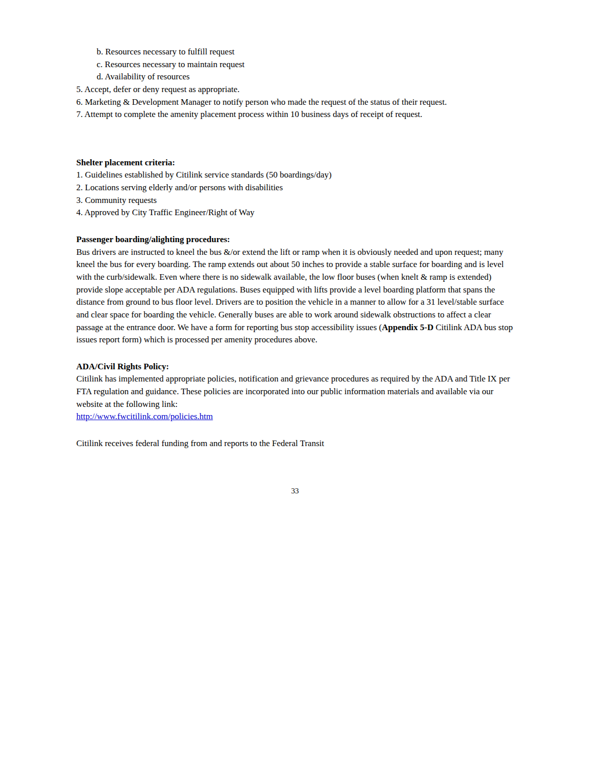b. Resources necessary to fulfill request
c. Resources necessary to maintain request
d. Availability of resources
5. Accept, defer or deny request as appropriate.
6. Marketing & Development Manager to notify person who made the request of the status of their request.
7. Attempt to complete the amenity placement process within 10 business days of receipt of request.
Shelter placement criteria:
1. Guidelines established by Citilink service standards (50 boardings/day)
2. Locations serving elderly and/or persons with disabilities
3. Community requests
4. Approved by City Traffic Engineer/Right of Way
Passenger boarding/alighting procedures:
Bus drivers are instructed to kneel the bus &/or extend the lift or ramp when it is obviously needed and upon request; many kneel the bus for every boarding. The ramp extends out about 50 inches to provide a stable surface for boarding and is level with the curb/sidewalk. Even where there is no sidewalk available, the low floor buses (when knelt & ramp is extended) provide slope acceptable per ADA regulations. Buses equipped with lifts provide a level boarding platform that spans the distance from ground to bus floor level. Drivers are to position the vehicle in a manner to allow for a 31 level/stable surface and clear space for boarding the vehicle. Generally buses are able to work around sidewalk obstructions to affect a clear passage at the entrance door. We have a form for reporting bus stop accessibility issues (Appendix 5-D Citilink ADA bus stop issues report form) which is processed per amenity procedures above.
ADA/Civil Rights Policy:
Citilink has implemented appropriate policies, notification and grievance procedures as required by the ADA and Title IX per FTA regulation and guidance. These policies are incorporated into our public information materials and available via our website at the following link:
http://www.fwcitilink.com/policies.htm
Citilink receives federal funding from and reports to the Federal Transit
33